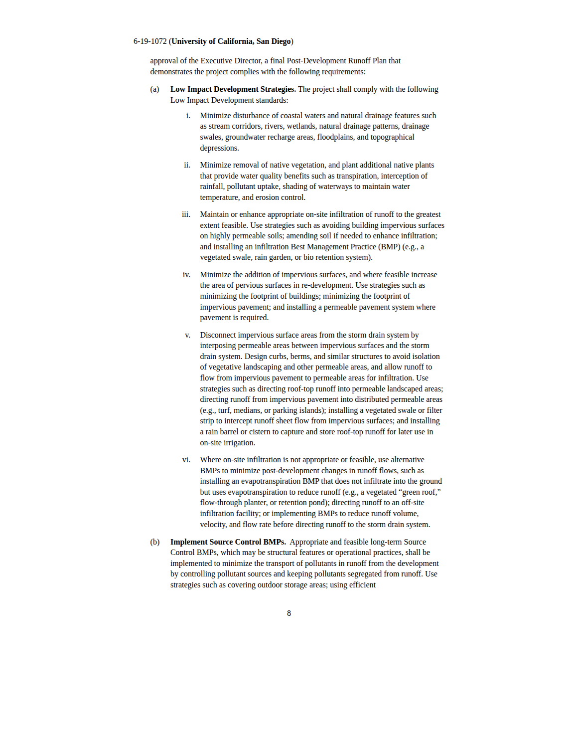6-19-1072 (University of California, San Diego)
approval of the Executive Director, a final Post-Development Runoff Plan that demonstrates the project complies with the following requirements:
(a)
Low Impact Development Strategies. The project shall comply with the following Low Impact Development standards:
i.
Minimize disturbance of coastal waters and natural drainage features such as stream corridors, rivers, wetlands, natural drainage patterns, drainage swales, groundwater recharge areas, floodplains, and topographical depressions.
ii.
Minimize removal of native vegetation, and plant additional native plants that provide water quality benefits such as transpiration, interception of rainfall, pollutant uptake, shading of waterways to maintain water temperature, and erosion control.
iii.
Maintain or enhance appropriate on-site infiltration of runoff to the greatest extent feasible. Use strategies such as avoiding building impervious surfaces on highly permeable soils; amending soil if needed to enhance infiltration; and installing an infiltration Best Management Practice (BMP) (e.g., a vegetated swale, rain garden, or bio retention system).
iv.
Minimize the addition of impervious surfaces, and where feasible increase the area of pervious surfaces in re-development. Use strategies such as minimizing the footprint of buildings; minimizing the footprint of impervious pavement; and installing a permeable pavement system where pavement is required.
v.
Disconnect impervious surface areas from the storm drain system by interposing permeable areas between impervious surfaces and the storm drain system. Design curbs, berms, and similar structures to avoid isolation of vegetative landscaping and other permeable areas, and allow runoff to flow from impervious pavement to permeable areas for infiltration. Use strategies such as directing roof-top runoff into permeable landscaped areas; directing runoff from impervious pavement into distributed permeable areas (e.g., turf, medians, or parking islands); installing a vegetated swale or filter strip to intercept runoff sheet flow from impervious surfaces; and installing a rain barrel or cistern to capture and store roof-top runoff for later use in on-site irrigation.
vi.
Where on-site infiltration is not appropriate or feasible, use alternative BMPs to minimize post-development changes in runoff flows, such as installing an evapotranspiration BMP that does not infiltrate into the ground but uses evapotranspiration to reduce runoff (e.g., a vegetated “green roof,” flow-through planter, or retention pond); directing runoff to an off-site infiltration facility; or implementing BMPs to reduce runoff volume, velocity, and flow rate before directing runoff to the storm drain system.
(b)
Implement Source Control BMPs. Appropriate and feasible long-term Source Control BMPs, which may be structural features or operational practices, shall be implemented to minimize the transport of pollutants in runoff from the development by controlling pollutant sources and keeping pollutants segregated from runoff. Use strategies such as covering outdoor storage areas; using efficient
8